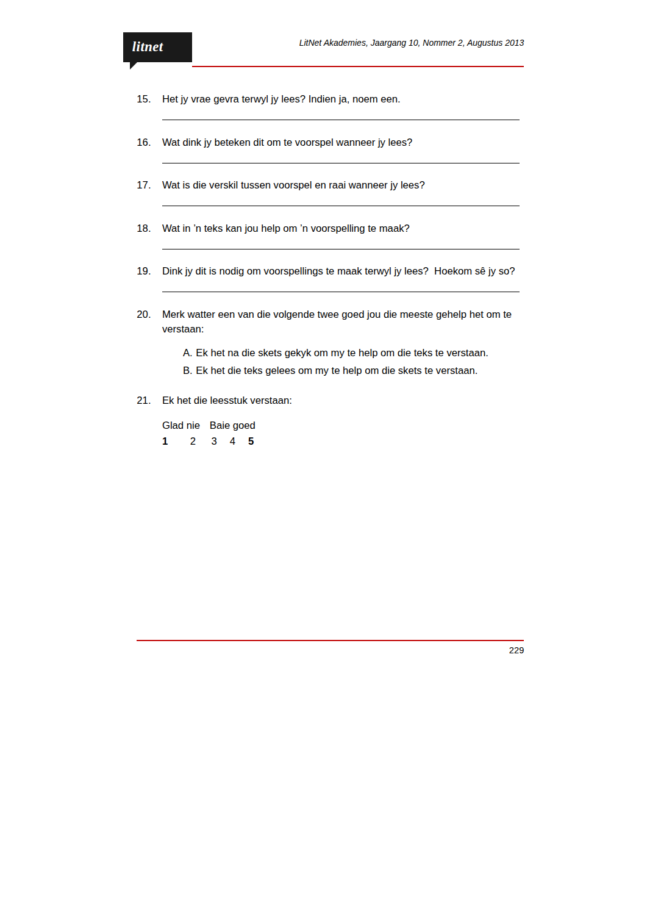litnet
LitNet Akademies, Jaargang 10, Nommer 2, Augustus 2013
15. Het jy vrae gevra terwyl jy lees? Indien ja, noem een.
16. Wat dink jy beteken dit om te voorspel wanneer jy lees?
17. Wat is die verskil tussen voorspel en raai wanneer jy lees?
18. Wat in ’n teks kan jou help om ’n voorspelling te maak?
19. Dink jy dit is nodig om voorspellings te maak terwyl jy lees? Hoekom sê jy so?
20. Merk watter een van die volgende twee goed jou die meeste gehelp het om te verstaan:
A. Ek het na die skets gekyk om my te help om die teks te verstaan.
B. Ek het die teks gelees om my te help om die skets te verstaan.
21. Ek het die leesstuk verstaan:
| Glad nie | Baie goed |
| 1 | 2 | 3 | 4 | 5 |
229